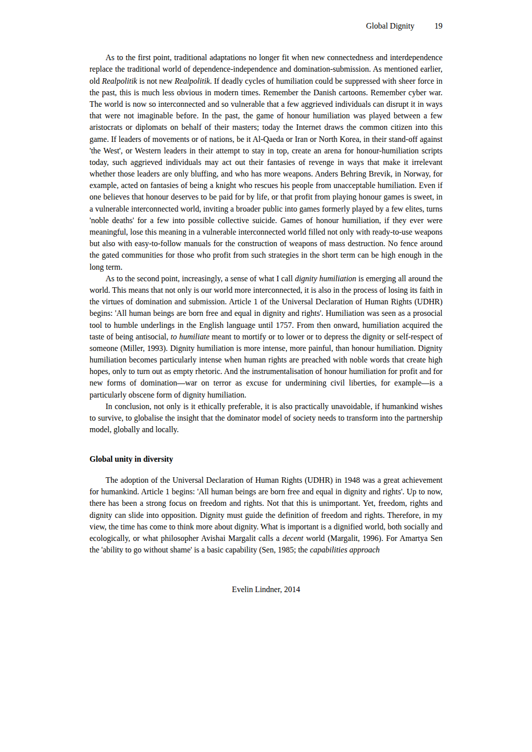Global Dignity 19
As to the first point, traditional adaptations no longer fit when new connectedness and interdependence replace the traditional world of dependence-independence and domination-submission. As mentioned earlier, old Realpolitik is not new Realpolitik. If deadly cycles of humiliation could be suppressed with sheer force in the past, this is much less obvious in modern times. Remember the Danish cartoons. Remember cyber war. The world is now so interconnected and so vulnerable that a few aggrieved individuals can disrupt it in ways that were not imaginable before. In the past, the game of honour humiliation was played between a few aristocrats or diplomats on behalf of their masters; today the Internet draws the common citizen into this game. If leaders of movements or of nations, be it Al-Qaeda or Iran or North Korea, in their stand-off against 'the West', or Western leaders in their attempt to stay in top, create an arena for honour-humiliation scripts today, such aggrieved individuals may act out their fantasies of revenge in ways that make it irrelevant whether those leaders are only bluffing, and who has more weapons. Anders Behring Brevik, in Norway, for example, acted on fantasies of being a knight who rescues his people from unacceptable humiliation. Even if one believes that honour deserves to be paid for by life, or that profit from playing honour games is sweet, in a vulnerable interconnected world, inviting a broader public into games formerly played by a few elites, turns 'noble deaths' for a few into possible collective suicide. Games of honour humiliation, if they ever were meaningful, lose this meaning in a vulnerable interconnected world filled not only with ready-to-use weapons but also with easy-to-follow manuals for the construction of weapons of mass destruction. No fence around the gated communities for those who profit from such strategies in the short term can be high enough in the long term.
As to the second point, increasingly, a sense of what I call dignity humiliation is emerging all around the world. This means that not only is our world more interconnected, it is also in the process of losing its faith in the virtues of domination and submission. Article 1 of the Universal Declaration of Human Rights (UDHR) begins: 'All human beings are born free and equal in dignity and rights'. Humiliation was seen as a prosocial tool to humble underlings in the English language until 1757. From then onward, humiliation acquired the taste of being antisocial, to humiliate meant to mortify or to lower or to depress the dignity or self-respect of someone (Miller, 1993). Dignity humiliation is more intense, more painful, than honour humiliation. Dignity humiliation becomes particularly intense when human rights are preached with noble words that create high hopes, only to turn out as empty rhetoric. And the instrumentalisation of honour humiliation for profit and for new forms of domination—war on terror as excuse for undermining civil liberties, for example—is a particularly obscene form of dignity humiliation.
In conclusion, not only is it ethically preferable, it is also practically unavoidable, if humankind wishes to survive, to globalise the insight that the dominator model of society needs to transform into the partnership model, globally and locally.
Global unity in diversity
The adoption of the Universal Declaration of Human Rights (UDHR) in 1948 was a great achievement for humankind. Article 1 begins: 'All human beings are born free and equal in dignity and rights'. Up to now, there has been a strong focus on freedom and rights. Not that this is unimportant. Yet, freedom, rights and dignity can slide into opposition. Dignity must guide the definition of freedom and rights. Therefore, in my view, the time has come to think more about dignity. What is important is a dignified world, both socially and ecologically, or what philosopher Avishai Margalit calls a decent world (Margalit, 1996). For Amartya Sen the 'ability to go without shame' is a basic capability (Sen, 1985; the capabilities approach
Evelin Lindner, 2014